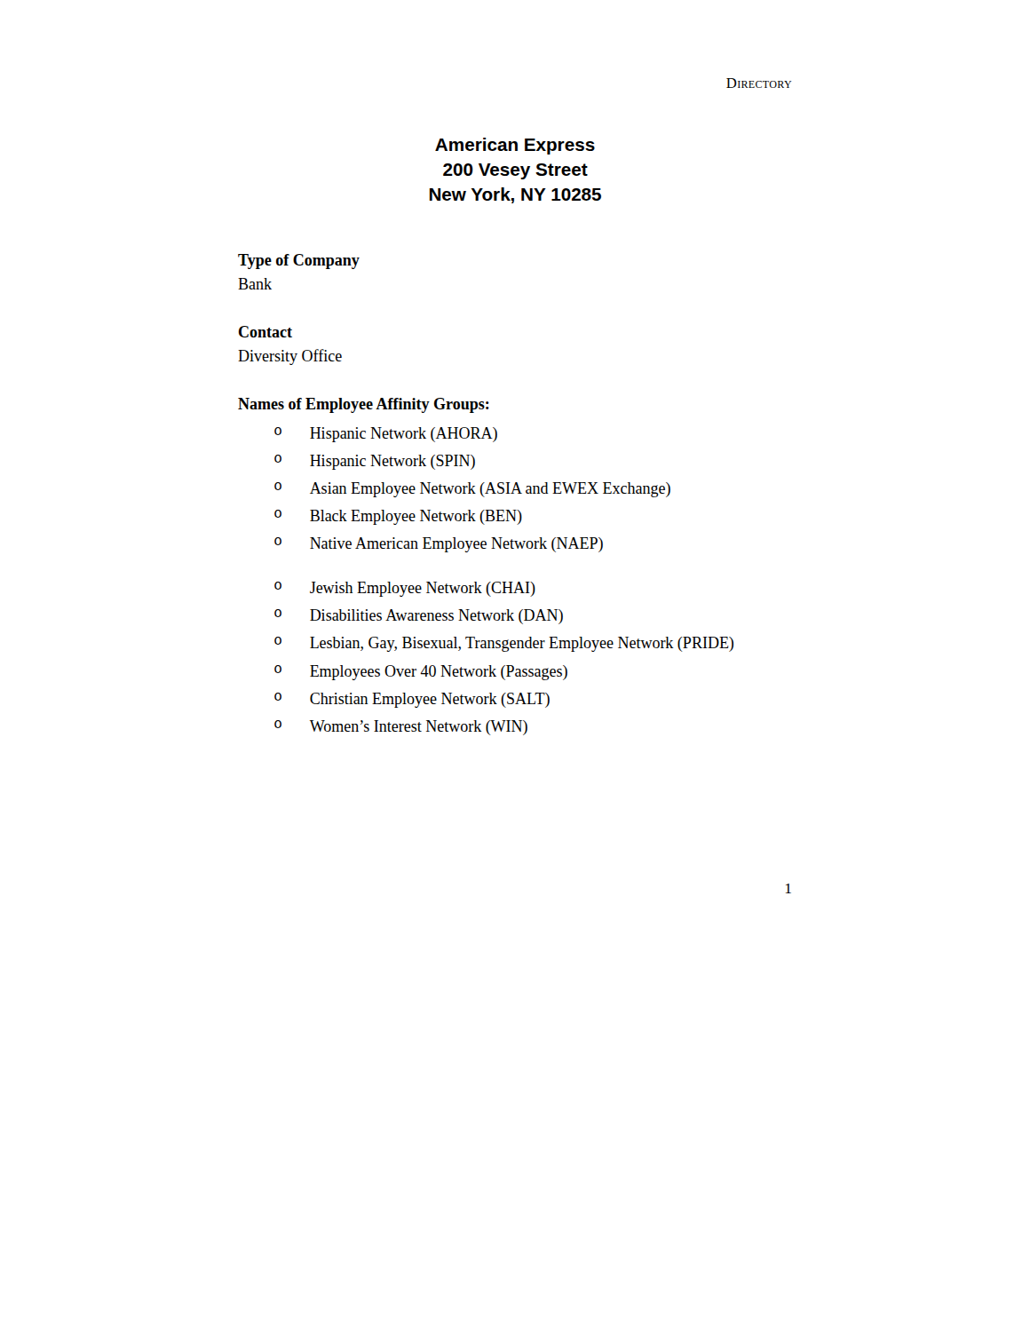Directory
American Express
200 Vesey Street
New York, NY 10285
Type of Company
Bank
Contact
Diversity Office
Names of Employee Affinity Groups:
Hispanic Network (AHORA)
Hispanic Network (SPIN)
Asian Employee Network (ASIA and EWEX Exchange)
Black Employee Network (BEN)
Native American Employee Network (NAEP)
Jewish Employee Network (CHAI)
Disabilities Awareness Network (DAN)
Lesbian, Gay, Bisexual, Transgender Employee Network (PRIDE)
Employees Over 40 Network (Passages)
Christian Employee Network (SALT)
Women’s Interest Network (WIN)
1